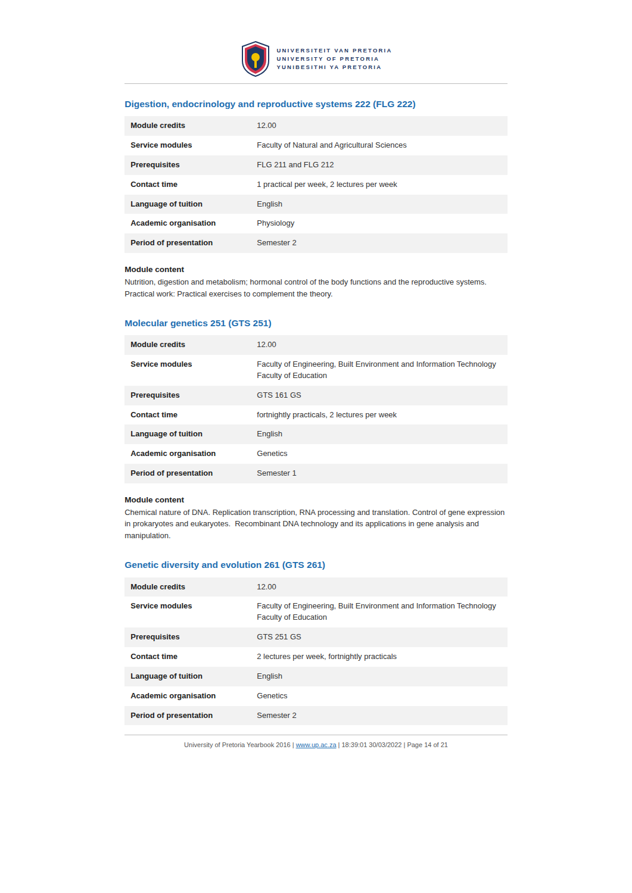Universiteit van Pretoria
University of Pretoria
Yunibesithi ya Pretoria
Digestion, endocrinology and reproductive systems 222 (FLG 222)
| Module credits | 12.00 |
| Service modules | Faculty of Natural and Agricultural Sciences |
| Prerequisites | FLG 211 and FLG 212 |
| Contact time | 1 practical per week, 2 lectures per week |
| Language of tuition | English |
| Academic organisation | Physiology |
| Period of presentation | Semester 2 |
Module content
Nutrition, digestion and metabolism; hormonal control of the body functions and the reproductive systems. Practical work: Practical exercises to complement the theory.
Molecular genetics 251 (GTS 251)
| Module credits | 12.00 |
| Service modules | Faculty of Engineering, Built Environment and Information Technology Faculty of Education |
| Prerequisites | GTS 161 GS |
| Contact time | fortnightly practicals, 2 lectures per week |
| Language of tuition | English |
| Academic organisation | Genetics |
| Period of presentation | Semester 1 |
Module content
Chemical nature of DNA. Replication transcription, RNA processing and translation. Control of gene expression in prokaryotes and eukaryotes. Recombinant DNA technology and its applications in gene analysis and manipulation.
Genetic diversity and evolution 261 (GTS 261)
| Module credits | 12.00 |
| Service modules | Faculty of Engineering, Built Environment and Information Technology Faculty of Education |
| Prerequisites | GTS 251 GS |
| Contact time | 2 lectures per week, fortnightly practicals |
| Language of tuition | English |
| Academic organisation | Genetics |
| Period of presentation | Semester 2 |
University of Pretoria Yearbook 2016 | www.up.ac.za | 18:39:01 30/03/2022 | Page 14 of 21